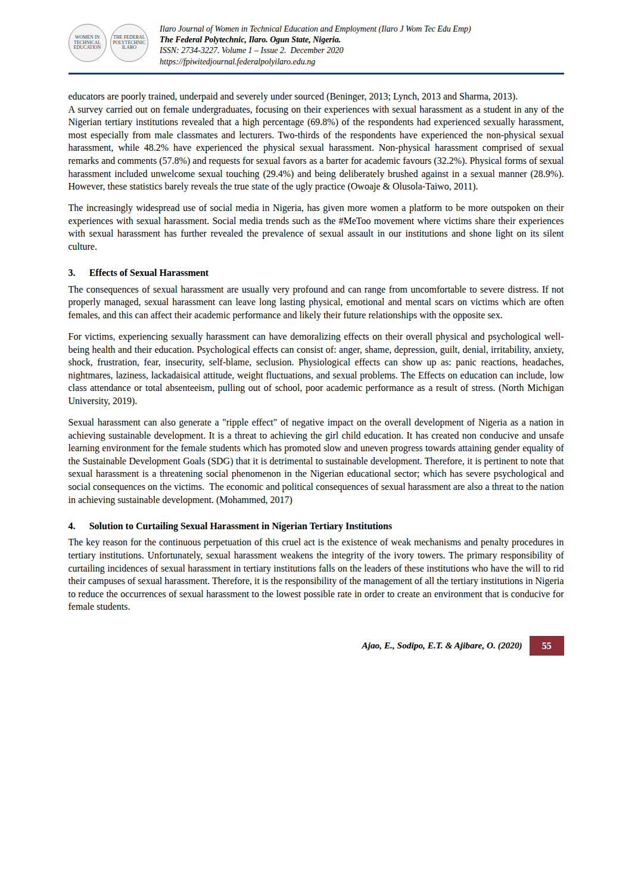WOMEN IN TECHNICAL EDUCATION
THE FEDERAL POLYTECHNIC ILARO
Ilaro Journal of Women in Technical Education and Employment (Ilaro J Wom Tec Edu Emp)
The Federal Polytechnic, Ilaro. Ogun State, Nigeria.
ISSN: 2734-3227. Volume 1 – Issue 2. December 2020
https://fpiwitedjournal.federalpolyilaro.edu.ng
educators are poorly trained, underpaid and severely under sourced (Beninger, 2013; Lynch, 2013 and Sharma, 2013).
A survey carried out on female undergraduates, focusing on their experiences with sexual harassment as a student in any of the Nigerian tertiary institutions revealed that a high percentage (69.8%) of the respondents had experienced sexually harassment, most especially from male classmates and lecturers. Two-thirds of the respondents have experienced the non-physical sexual harassment, while 48.2% have experienced the physical sexual harassment. Non-physical harassment comprised of sexual remarks and comments (57.8%) and requests for sexual favors as a barter for academic favours (32.2%). Physical forms of sexual harassment included unwelcome sexual touching (29.4%) and being deliberately brushed against in a sexual manner (28.9%). However, these statistics barely reveals the true state of the ugly practice (Owoaje & Olusola-Taiwo, 2011).
The increasingly widespread use of social media in Nigeria, has given more women a platform to be more outspoken on their experiences with sexual harassment. Social media trends such as the #MeToo movement where victims share their experiences with sexual harassment has further revealed the prevalence of sexual assault in our institutions and shone light on its silent culture.
3. Effects of Sexual Harassment
The consequences of sexual harassment are usually very profound and can range from uncomfortable to severe distress. If not properly managed, sexual harassment can leave long lasting physical, emotional and mental scars on victims which are often females, and this can affect their academic performance and likely their future relationships with the opposite sex.
For victims, experiencing sexually harassment can have demoralizing effects on their overall physical and psychological well-being health and their education. Psychological effects can consist of: anger, shame, depression, guilt, denial, irritability, anxiety, shock, frustration, fear, insecurity, self-blame, seclusion. Physiological effects can show up as: panic reactions, headaches, nightmares, laziness, lackadaisical attitude, weight fluctuations, and sexual problems. The Effects on education can include, low class attendance or total absenteeism, pulling out of school, poor academic performance as a result of stress. (North Michigan University, 2019).
Sexual harassment can also generate a "ripple effect" of negative impact on the overall development of Nigeria as a nation in achieving sustainable development. It is a threat to achieving the girl child education. It has created non conducive and unsafe learning environment for the female students which has promoted slow and uneven progress towards attaining gender equality of the Sustainable Development Goals (SDG) that it is detrimental to sustainable development. Therefore, it is pertinent to note that sexual harassment is a threatening social phenomenon in the Nigerian educational sector; which has severe psychological and social consequences on the victims. The economic and political consequences of sexual harassment are also a threat to the nation in achieving sustainable development. (Mohammed, 2017)
4. Solution to Curtailing Sexual Harassment in Nigerian Tertiary Institutions
The key reason for the continuous perpetuation of this cruel act is the existence of weak mechanisms and penalty procedures in tertiary institutions. Unfortunately, sexual harassment weakens the integrity of the ivory towers. The primary responsibility of curtailing incidences of sexual harassment in tertiary institutions falls on the leaders of these institutions who have the will to rid their campuses of sexual harassment. Therefore, it is the responsibility of the management of all the tertiary institutions in Nigeria to reduce the occurrences of sexual harassment to the lowest possible rate in order to create an environment that is conducive for female students.
Ajao, E., Sodipo, E.T. & Ajibare, O. (2020)
55